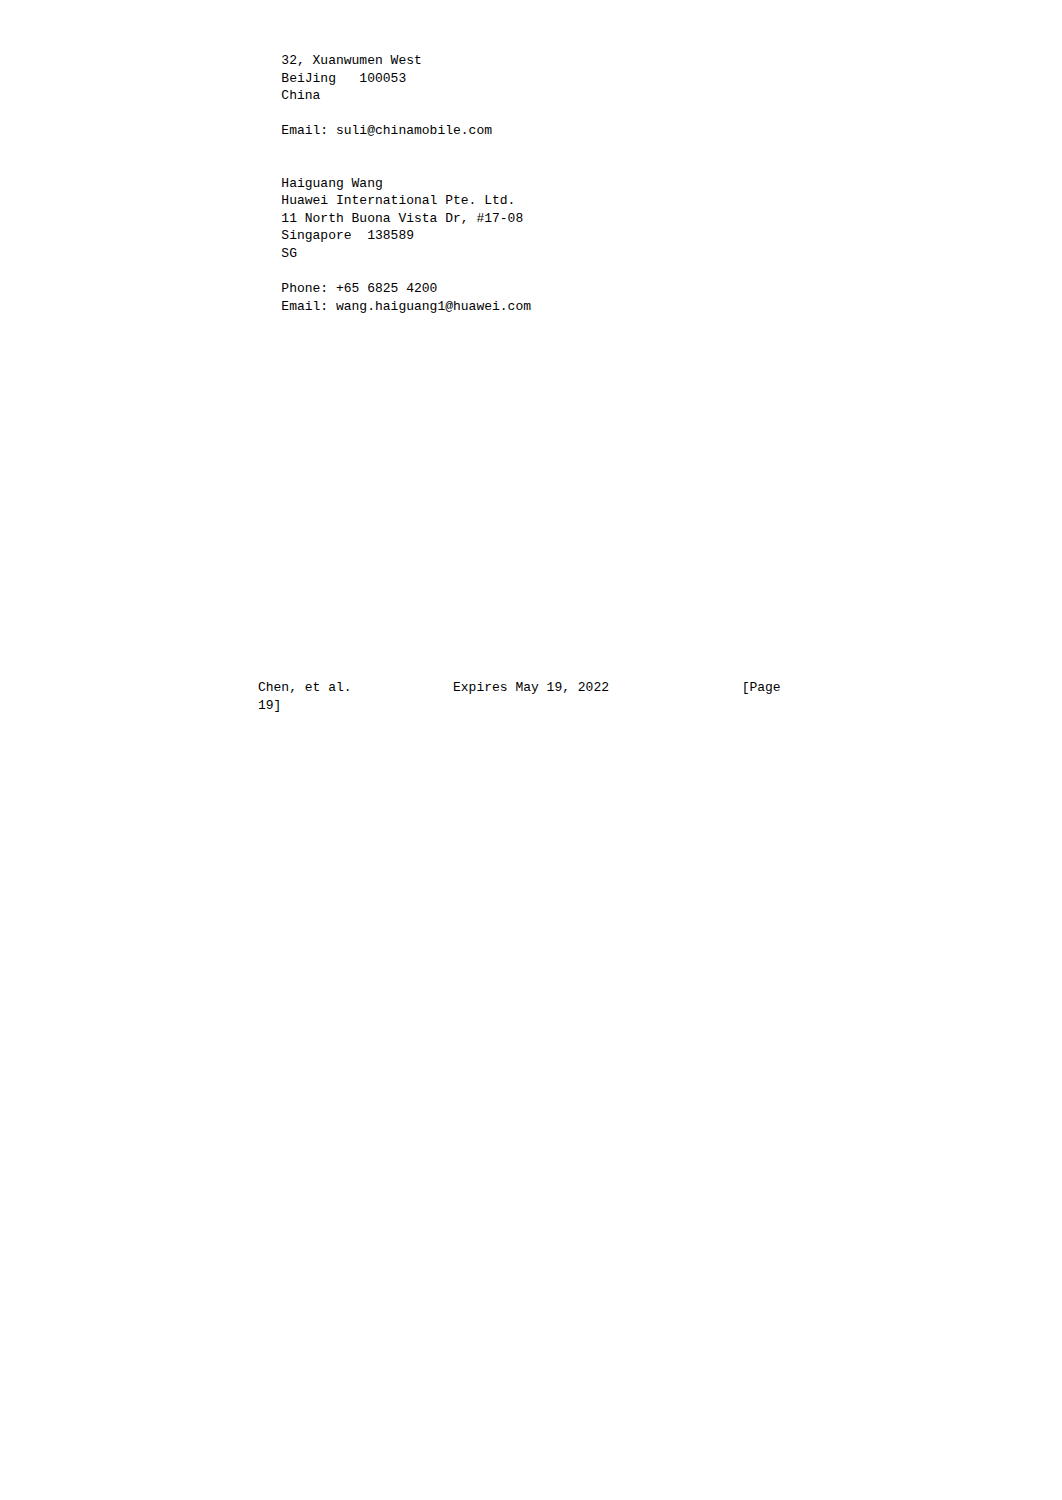32, Xuanwumen West
   BeiJing   100053
   China

   Email: suli@chinamobile.com


   Haiguang Wang
   Huawei International Pte. Ltd.
   11 North Buona Vista Dr, #17-08
   Singapore  138589
   SG

   Phone: +65 6825 4200
   Email: wang.haiguang1@huawei.com
Chen, et al.             Expires May 19, 2022                 [Page 19]